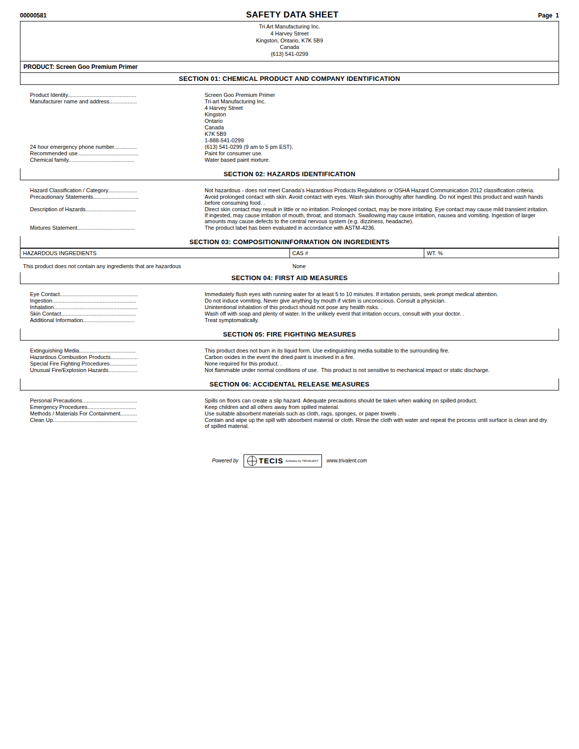00000581 SAFETY DATA SHEET Page 1
Tri Art Manufacturing Inc.
4 Harvey Street
Kingston, Ontario, K7K 5B9
Canada
(613) 541-0299
PRODUCT: Screen Goo Premium Primer
SECTION 01: CHEMICAL PRODUCT AND COMPANY IDENTIFICATION
| Product Identity ............................................. | Screen Goo Premium Primer |
| Manufacturer name and address .................. | Tri-art Manufacturing Inc. |
| | 4 Harvey Street |
| | Kingston |
| | Ontario |
| | Canada |
| | K7K 5B9 |
| | 1-888-541-0299 |
| 24 hour emergency phone number ............... | (613) 541-0299 (9 am to 5 pm EST). |
| Recommended use ........................................ | Paint for consumer use. |
| Chemical family ........................................... | Water based paint mixture. |
SECTION 02: HAZARDS IDENTIFICATION
| Hazard Classification / Category ................... | Not hazardous - does not meet Canada's Hazardous Products Regulations or OSHA Hazard Communication 2012 classification criteria. |
| Precautionary Statements .............................. | Avoid prolonged contact with skin. Avoid contact with eyes. Wash skin thoroughly after handling. Do not ingest this product and wash hands before consuming food. . |
| Description of Hazards ................................. | Direct skin contact may result in little or no irritation. Prolonged contact, may be more irritating. Eye contact may cause mild transient irritation. If ingested, may cause irritation of mouth, throat, and stomach. Swallowing may cause irritation, nausea and vomiting. Ingestion of larger amounts may cause defects to the central nervous system (e.g. dizziness, headache). |
| Mixtures Statement ...................................... | The product label has been evaluated in accordance with ASTM-4236. |
SECTION 03: COMPOSITION/INFORMATION ON INGREDIENTS
| HAZARDOUS INGREDIENTS | CAS # | WT. % |
This product does not contain any ingredients that are hazardous
None
SECTION 04: FIRST AID MEASURES
| Eye Contact ................................................... | Immediately flush eyes with running water for at least 5 to 10 minutes. If irritation persists, seek prompt medical attention. |
| Ingestion ....................................................... | Do not induce vomiting. Never give anything by mouth if victim is unconscious. Consult a physician. |
| Inhalation ....................................................... | Unintentional inhalation of this product should not pose any health risks. . |
| Skin Contact ................................................. | Wash off with soap and plenty of water. In the unlikely event that irritation occurs, consult with your doctor. . |
| Additional Information .................................. | Treat symptomatically. |
SECTION 05: FIRE FIGHTING MEASURES
| Extinguishing Media ..................................... | This product does not burn in its liquid form. Use extinguishing media suitable to the surrounding fire. |
| Hazardous Combustion Products .................. | Carbon oxides in the event the dried paint is involved in a fire. |
| Special Fire Fighting Procedures .................. | None required for this product. . |
| Unusual Fire/Explosion Hazards ................... | Not flammable under normal conditions of use. This product is not sensitive to mechanical impact or static discharge. |
SECTION 06: ACCIDENTAL RELEASE MEASURES
| Personal Precautions .................................... | Spills on floors can create a slip hazard. Adequate precautions should be taken when walking on spilled product. |
| Emergency Procedures ................................ | Keep children and all others away from spilled material. |
| Methods / Materials For Containment ........... | Use suitable absorbent materials such as cloth, rags, sponges, or paper towels . |
| Clean Up ....................................................... | Contain and wipe up the spill with absorbent material or cloth. Rinse the cloth with water and repeat the process until surface is clean and dry of spilled material. |
Powered by TECISSoftware by TRIVALENT www.trivalent.com